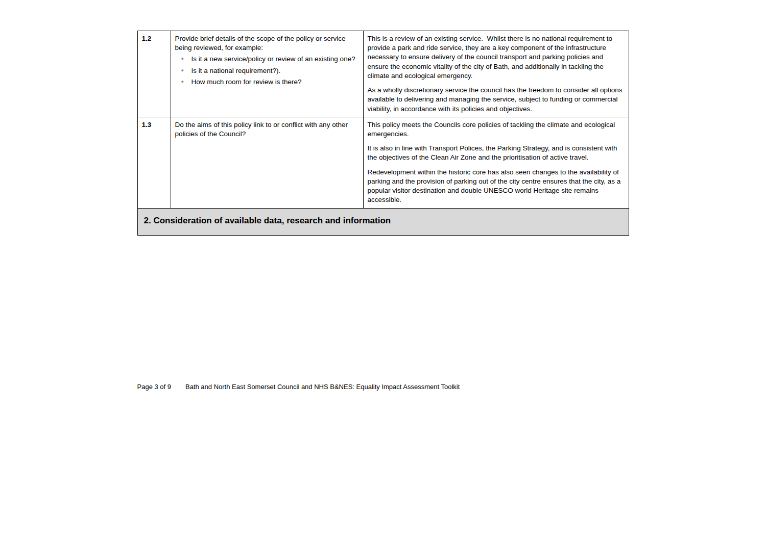| 1.2 | Provide brief details of the scope of the policy or service being reviewed, for example: Is it a new service/policy or review of an existing one? Is it a national requirement?). How much room for review is there? | This is a review of an existing service. Whilst there is no national requirement to provide a park and ride service, they are a key component of the infrastructure necessary to ensure delivery of the council transport and parking policies and ensure the economic vitality of the city of Bath, and additionally in tackling the climate and ecological emergency. As a wholly discretionary service the council has the freedom to consider all options available to delivering and managing the service, subject to funding or commercial viability, in accordance with its policies and objectives. |
| 1.3 | Do the aims of this policy link to or conflict with any other policies of the Council? | This policy meets the Councils core policies of tackling the climate and ecological emergencies. It is also in line with Transport Polices, the Parking Strategy, and is consistent with the objectives of the Clean Air Zone and the prioritisation of active travel. Redevelopment within the historic core has also seen changes to the availability of parking and the provision of parking out of the city centre ensures that the city, as a popular visitor destination and double UNESCO world Heritage site remains accessible. |
2. Consideration of available data, research and information
Page 3 of 9 Bath and North East Somerset Council and NHS B&NES: Equality Impact Assessment Toolkit